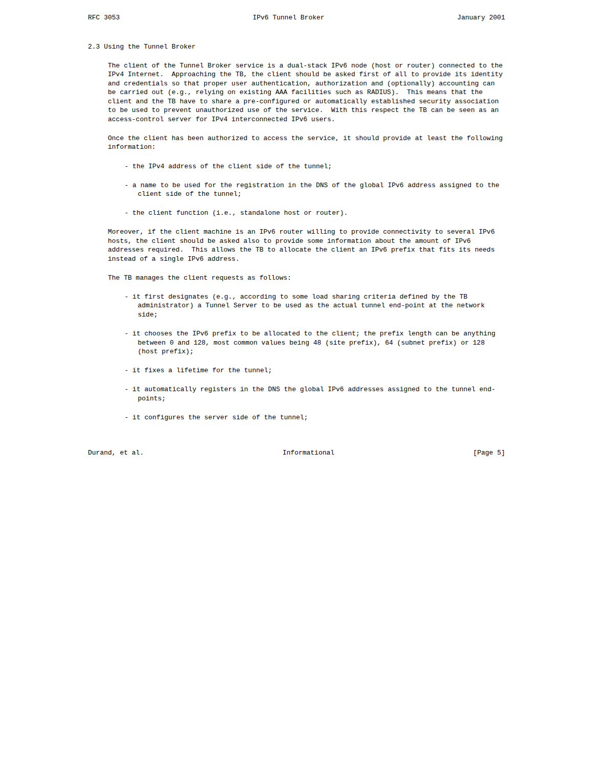RFC 3053 IPv6 Tunnel Broker January 2001
2.3 Using the Tunnel Broker
The client of the Tunnel Broker service is a dual-stack IPv6 node (host or router) connected to the IPv4 Internet. Approaching the TB, the client should be asked first of all to provide its identity and credentials so that proper user authentication, authorization and (optionally) accounting can be carried out (e.g., relying on existing AAA facilities such as RADIUS). This means that the client and the TB have to share a pre-configured or automatically established security association to be used to prevent unauthorized use of the service. With this respect the TB can be seen as an access-control server for IPv4 interconnected IPv6 users.
Once the client has been authorized to access the service, it should provide at least the following information:
the IPv4 address of the client side of the tunnel;
a name to be used for the registration in the DNS of the global IPv6 address assigned to the client side of the tunnel;
the client function (i.e., standalone host or router).
Moreover, if the client machine is an IPv6 router willing to provide connectivity to several IPv6 hosts, the client should be asked also to provide some information about the amount of IPv6 addresses required. This allows the TB to allocate the client an IPv6 prefix that fits its needs instead of a single IPv6 address.
The TB manages the client requests as follows:
it first designates (e.g., according to some load sharing criteria defined by the TB administrator) a Tunnel Server to be used as the actual tunnel end-point at the network side;
it chooses the IPv6 prefix to be allocated to the client; the prefix length can be anything between 0 and 128, most common values being 48 (site prefix), 64 (subnet prefix) or 128 (host prefix);
it fixes a lifetime for the tunnel;
it automatically registers in the DNS the global IPv6 addresses assigned to the tunnel end-points;
it configures the server side of the tunnel;
Durand, et al. Informational [Page 5]